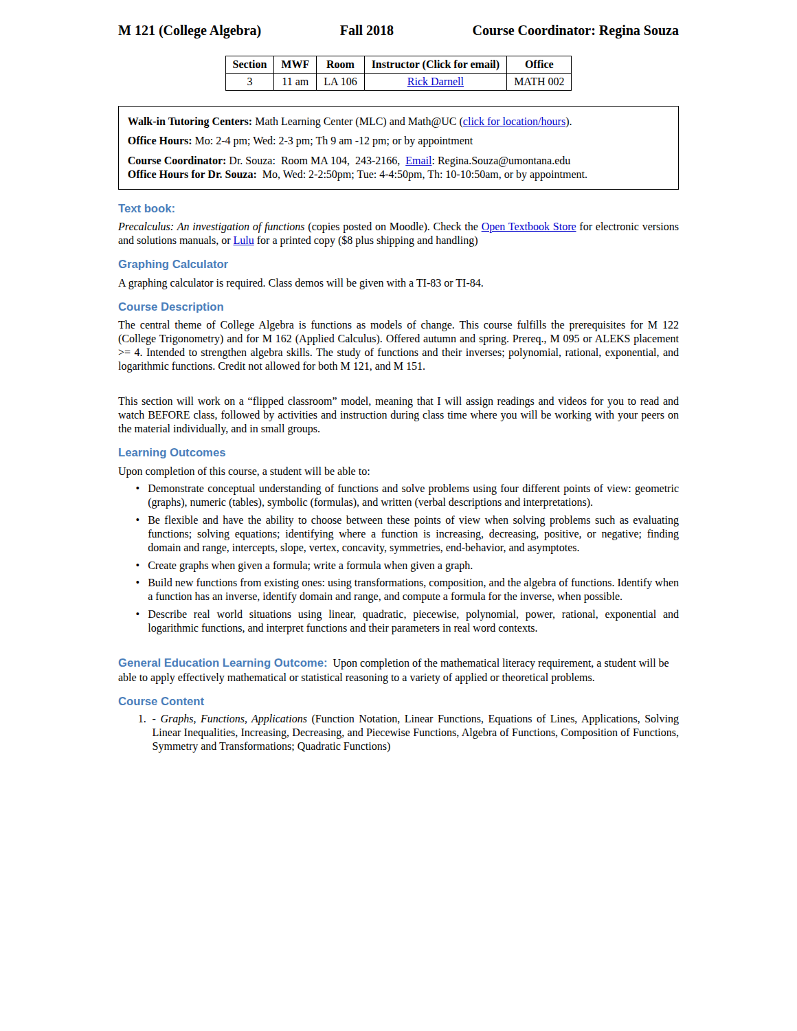M 121 (College Algebra) Fall 2018 Course Coordinator: Regina Souza
| Section | MWF | Room | Instructor (Click for email) | Office |
| --- | --- | --- | --- | --- |
| 3 | 11 am | LA 106 | Rick Darnell | MATH 002 |
Walk-in Tutoring Centers: Math Learning Center (MLC) and Math@UC (click for location/hours).
Office Hours: Mo: 2-4 pm; Wed: 2-3 pm; Th 9 am -12 pm; or by appointment
Course Coordinator: Dr. Souza: Room MA 104, 243-2166, Email: Regina.Souza@umontana.edu
Office Hours for Dr. Souza: Mo, Wed: 2-2:50pm; Tue: 4-4:50pm, Th: 10-10:50am, or by appointment.
Text book:
Precalculus: An investigation of functions (copies posted on Moodle). Check the Open Textbook Store for electronic versions and solutions manuals, or Lulu for a printed copy ($8 plus shipping and handling)
Graphing Calculator
A graphing calculator is required. Class demos will be given with a TI-83 or TI-84.
Course Description
The central theme of College Algebra is functions as models of change. This course fulfills the prerequisites for M 122 (College Trigonometry) and for M 162 (Applied Calculus). Offered autumn and spring. Prereq., M 095 or ALEKS placement >= 4. Intended to strengthen algebra skills. The study of functions and their inverses; polynomial, rational, exponential, and logarithmic functions. Credit not allowed for both M 121, and M 151.
This section will work on a “flipped classroom” model, meaning that I will assign readings and videos for you to read and watch BEFORE class, followed by activities and instruction during class time where you will be working with your peers on the material individually, and in small groups.
Learning Outcomes
Upon completion of this course, a student will be able to:
Demonstrate conceptual understanding of functions and solve problems using four different points of view: geometric (graphs), numeric (tables), symbolic (formulas), and written (verbal descriptions and interpretations).
Be flexible and have the ability to choose between these points of view when solving problems such as evaluating functions; solving equations; identifying where a function is increasing, decreasing, positive, or negative; finding domain and range, intercepts, slope, vertex, concavity, symmetries, end-behavior, and asymptotes.
Create graphs when given a formula; write a formula when given a graph.
Build new functions from existing ones: using transformations, composition, and the algebra of functions. Identify when a function has an inverse, identify domain and range, and compute a formula for the inverse, when possible.
Describe real world situations using linear, quadratic, piecewise, polynomial, power, rational, exponential and logarithmic functions, and interpret functions and their parameters in real word contexts.
General Education Learning Outcome:
Upon completion of the mathematical literacy requirement, a student will be able to apply effectively mathematical or statistical reasoning to a variety of applied or theoretical problems.
Course Content
- Graphs, Functions, Applications (Function Notation, Linear Functions, Equations of Lines, Applications, Solving Linear Inequalities, Increasing, Decreasing, and Piecewise Functions, Algebra of Functions, Composition of Functions, Symmetry and Transformations; Quadratic Functions)